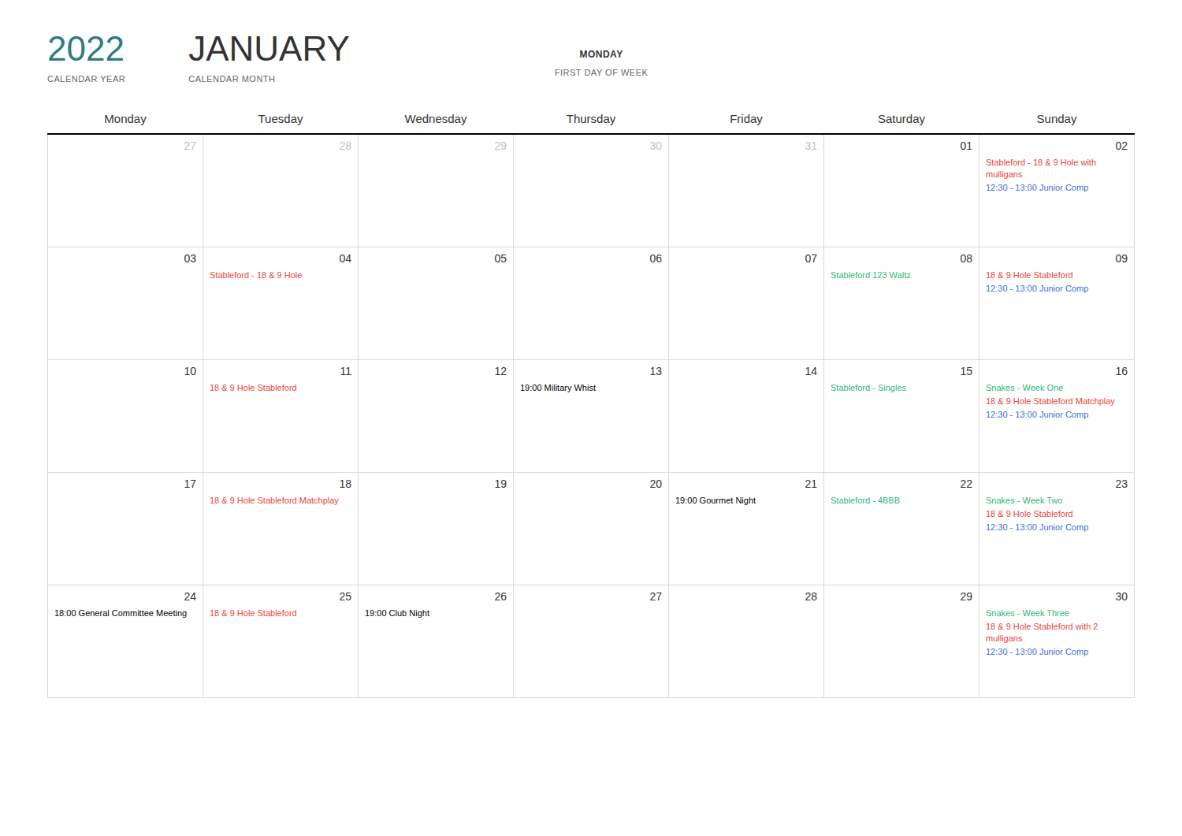2022 Calendar Year
JANUARY Calendar Month
MONDAY First Day of Week
| Monday | Tuesday | Wednesday | Thursday | Friday | Saturday | Sunday |
| --- | --- | --- | --- | --- | --- | --- |
| 27 | 28 | 29 | 30 | 31 | 01 | 02 Stableford - 18 & 9 Hole with mulligans 12:30 - 13:00 Junior Comp |
| 03 | 04 Stableford - 18 & 9 Hole | 05 | 06 | 07 | 08 Stableford 123 Waltz | 09 18 & 9 Hole Stableford 12:30 - 13:00 Junior Comp |
| 10 | 11 18 & 9 Hole Stableford | 12 | 13 19:00 Military Whist | 14 | 15 Stableford - Singles | 16 Snakes - Week One 18 & 9 Hole Stableford Matchplay 12:30 - 13:00 Junior Comp |
| 17 | 18 18 & 9 Hole Stableford Matchplay | 19 | 20 | 21 19:00 Gourmet Night | 22 Stableford - 4BBB | 23 Snakes - Week Two 18 & 9 Hole Stableford 12:30 - 13:00 Junior Comp |
| 24 18:00 General Committee Meeting | 25 18 & 9 Hole Stableford | 26 19:00 Club Night | 27 | 28 | 29 | 30 Snakes - Week Three 18 & 9 Hole Stableford with 2 mulligans 12:30 - 13:00 Junior Comp |